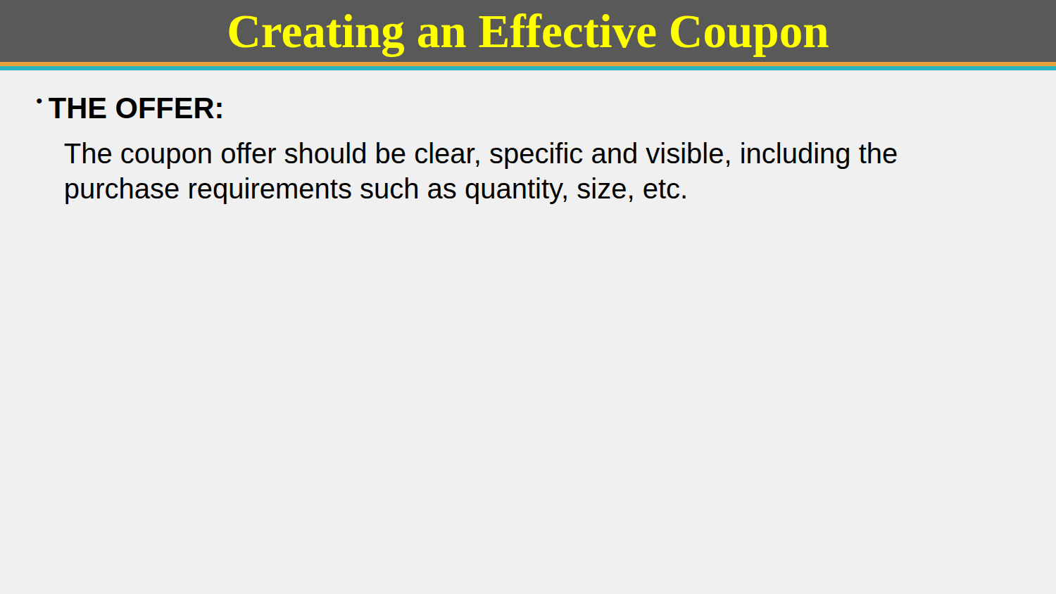Creating an Effective Coupon
THE OFFER:
The coupon offer should be clear, specific and visible, including the purchase requirements such as quantity, size, etc.